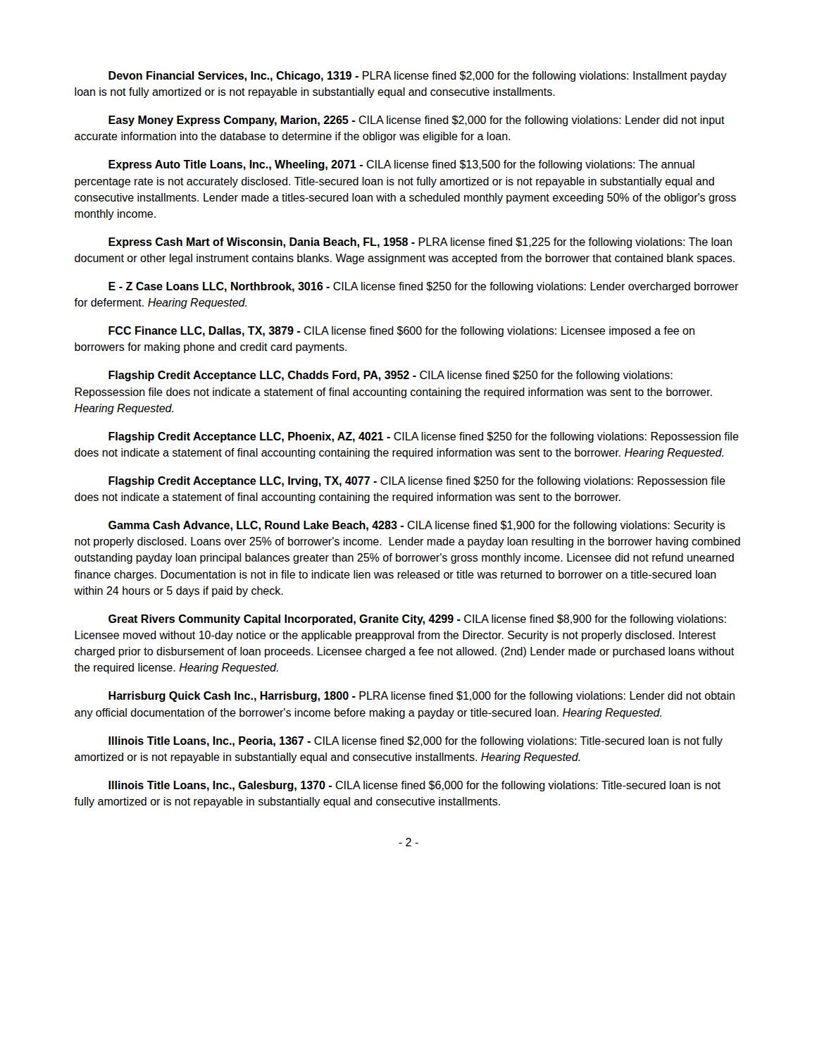Devon Financial Services, Inc., Chicago, 1319 - PLRA license fined $2,000 for the following violations: Installment payday loan is not fully amortized or is not repayable in substantially equal and consecutive installments.
Easy Money Express Company, Marion, 2265 - CILA license fined $2,000 for the following violations: Lender did not input accurate information into the database to determine if the obligor was eligible for a loan.
Express Auto Title Loans, Inc., Wheeling, 2071 - CILA license fined $13,500 for the following violations: The annual percentage rate is not accurately disclosed. Title-secured loan is not fully amortized or is not repayable in substantially equal and consecutive installments. Lender made a titles-secured loan with a scheduled monthly payment exceeding 50% of the obligor's gross monthly income.
Express Cash Mart of Wisconsin, Dania Beach, FL, 1958 - PLRA license fined $1,225 for the following violations: The loan document or other legal instrument contains blanks. Wage assignment was accepted from the borrower that contained blank spaces.
E - Z Case Loans LLC, Northbrook, 3016 - CILA license fined $250 for the following violations: Lender overcharged borrower for deferment. Hearing Requested.
FCC Finance LLC, Dallas, TX, 3879 - CILA license fined $600 for the following violations: Licensee imposed a fee on borrowers for making phone and credit card payments.
Flagship Credit Acceptance LLC, Chadds Ford, PA, 3952 - CILA license fined $250 for the following violations: Repossession file does not indicate a statement of final accounting containing the required information was sent to the borrower. Hearing Requested.
Flagship Credit Acceptance LLC, Phoenix, AZ, 4021 - CILA license fined $250 for the following violations: Repossession file does not indicate a statement of final accounting containing the required information was sent to the borrower. Hearing Requested.
Flagship Credit Acceptance LLC, Irving, TX, 4077 - CILA license fined $250 for the following violations: Repossession file does not indicate a statement of final accounting containing the required information was sent to the borrower.
Gamma Cash Advance, LLC, Round Lake Beach, 4283 - CILA license fined $1,900 for the following violations: Security is not properly disclosed. Loans over 25% of borrower's income. Lender made a payday loan resulting in the borrower having combined outstanding payday loan principal balances greater than 25% of borrower's gross monthly income. Licensee did not refund unearned finance charges. Documentation is not in file to indicate lien was released or title was returned to borrower on a title-secured loan within 24 hours or 5 days if paid by check.
Great Rivers Community Capital Incorporated, Granite City, 4299 - CILA license fined $8,900 for the following violations: Licensee moved without 10-day notice or the applicable preapproval from the Director. Security is not properly disclosed. Interest charged prior to disbursement of loan proceeds. Licensee charged a fee not allowed. (2nd) Lender made or purchased loans without the required license. Hearing Requested.
Harrisburg Quick Cash Inc., Harrisburg, 1800 - PLRA license fined $1,000 for the following violations: Lender did not obtain any official documentation of the borrower's income before making a payday or title-secured loan. Hearing Requested.
Illinois Title Loans, Inc., Peoria, 1367 - CILA license fined $2,000 for the following violations: Title-secured loan is not fully amortized or is not repayable in substantially equal and consecutive installments. Hearing Requested.
Illinois Title Loans, Inc., Galesburg, 1370 - CILA license fined $6,000 for the following violations: Title-secured loan is not fully amortized or is not repayable in substantially equal and consecutive installments.
- 2 -